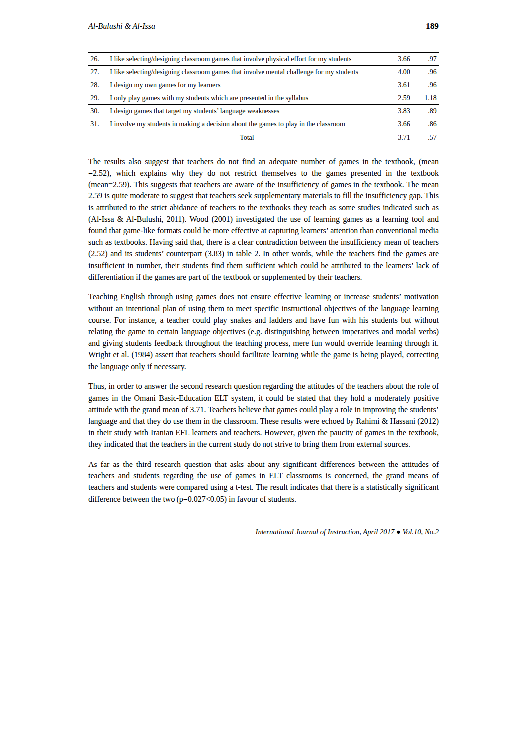Al-Bulushi & Al-Issa 189
| 26. | I like selecting/designing classroom games that involve physical effort for my students | 3.66 | .97 |
| 27. | I like selecting/designing classroom games that involve mental challenge for my students | 4.00 | .96 |
| 28. | I design my own games for my learners | 3.61 | .96 |
| 29. | I only play games with my students which are presented in the syllabus | 2.59 | 1.18 |
| 30. | I design games that target my students’ language weaknesses | 3.83 | .89 |
| 31. | I involve my students in making a decision about the games to play in the classroom | 3.66 | .86 |
| | Total | 3.71 | .57 |
The results also suggest that teachers do not find an adequate number of games in the textbook, (mean =2.52), which explains why they do not restrict themselves to the games presented in the textbook (mean=2.59). This suggests that teachers are aware of the insufficiency of games in the textbook. The mean 2.59 is quite moderate to suggest that teachers seek supplementary materials to fill the insufficiency gap. This is attributed to the strict abidance of teachers to the textbooks they teach as some studies indicated such as (Al-Issa & Al-Bulushi, 2011). Wood (2001) investigated the use of learning games as a learning tool and found that game-like formats could be more effective at capturing learners’ attention than conventional media such as textbooks. Having said that, there is a clear contradiction between the insufficiency mean of teachers (2.52) and its students’ counterpart (3.83) in table 2. In other words, while the teachers find the games are insufficient in number, their students find them sufficient which could be attributed to the learners’ lack of differentiation if the games are part of the textbook or supplemented by their teachers.
Teaching English through using games does not ensure effective learning or increase students’ motivation without an intentional plan of using them to meet specific instructional objectives of the language learning course. For instance, a teacher could play snakes and ladders and have fun with his students but without relating the game to certain language objectives (e.g. distinguishing between imperatives and modal verbs) and giving students feedback throughout the teaching process, mere fun would override learning through it. Wright et al. (1984) assert that teachers should facilitate learning while the game is being played, correcting the language only if necessary.
Thus, in order to answer the second research question regarding the attitudes of the teachers about the role of games in the Omani Basic-Education ELT system, it could be stated that they hold a moderately positive attitude with the grand mean of 3.71. Teachers believe that games could play a role in improving the students’ language and that they do use them in the classroom. These results were echoed by Rahimi & Hassani (2012) in their study with Iranian EFL learners and teachers. However, given the paucity of games in the textbook, they indicated that the teachers in the current study do not strive to bring them from external sources.
As far as the third research question that asks about any significant differences between the attitudes of teachers and students regarding the use of games in ELT classrooms is concerned, the grand means of teachers and students were compared using a t-test. The result indicates that there is a statistically significant difference between the two (p=0.027<0.05) in favour of students.
International Journal of Instruction, April 2017 ● Vol.10, No.2